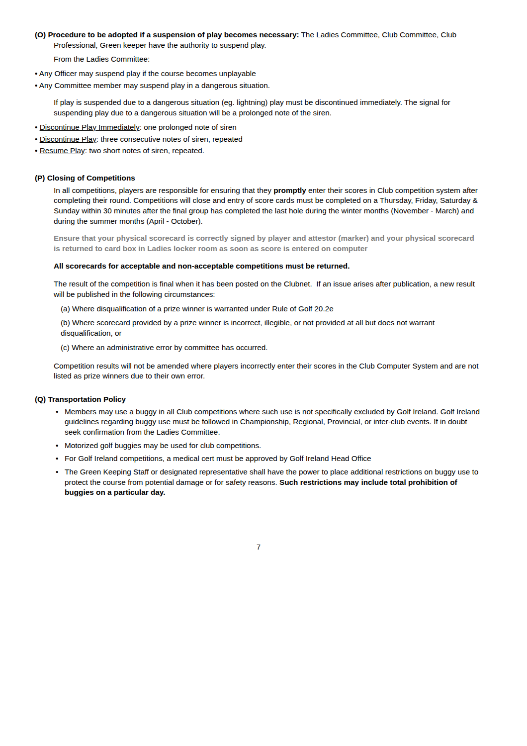(O) Procedure to be adopted if a suspension of play becomes necessary: The Ladies Committee, Club Committee, Club Professional, Green keeper have the authority to suspend play.
From the Ladies Committee:
• Any Officer may suspend play if the course becomes unplayable
• Any Committee member may suspend play in a dangerous situation.
If play is suspended due to a dangerous situation (eg. lightning) play must be discontinued immediately. The signal for suspending play due to a dangerous situation will be a prolonged note of the siren.
• Discontinue Play Immediately: one prolonged note of siren
• Discontinue Play: three consecutive notes of siren, repeated
• Resume Play: two short notes of siren, repeated.
(P) Closing of Competitions
In all competitions, players are responsible for ensuring that they promptly enter their scores in Club competition system after completing their round. Competitions will close and entry of score cards must be completed on a Thursday, Friday, Saturday & Sunday within 30 minutes after the final group has completed the last hole during the winter months (November - March) and during the summer months (April - October).
Ensure that your physical scorecard is correctly signed by player and attestor (marker) and your physical scorecard is returned to card box in Ladies locker room as soon as score is entered on computer
All scorecards for acceptable and non-acceptable competitions must be returned.
The result of the competition is final when it has been posted on the Clubnet. If an issue arises after publication, a new result will be published in the following circumstances:
(a) Where disqualification of a prize winner is warranted under Rule of Golf 20.2e
(b) Where scorecard provided by a prize winner is incorrect, illegible, or not provided at all but does not warrant disqualification, or
(c) Where an administrative error by committee has occurred.
Competition results will not be amended where players incorrectly enter their scores in the Club Computer System and are not listed as prize winners due to their own error.
(Q) Transportation Policy
Members may use a buggy in all Club competitions where such use is not specifically excluded by Golf Ireland. Golf Ireland guidelines regarding buggy use must be followed in Championship, Regional, Provincial, or inter-club events. If in doubt seek confirmation from the Ladies Committee.
Motorized golf buggies may be used for club competitions.
For Golf Ireland competitions, a medical cert must be approved by Golf Ireland Head Office
The Green Keeping Staff or designated representative shall have the power to place additional restrictions on buggy use to protect the course from potential damage or for safety reasons. Such restrictions may include total prohibition of buggies on a particular day.
7